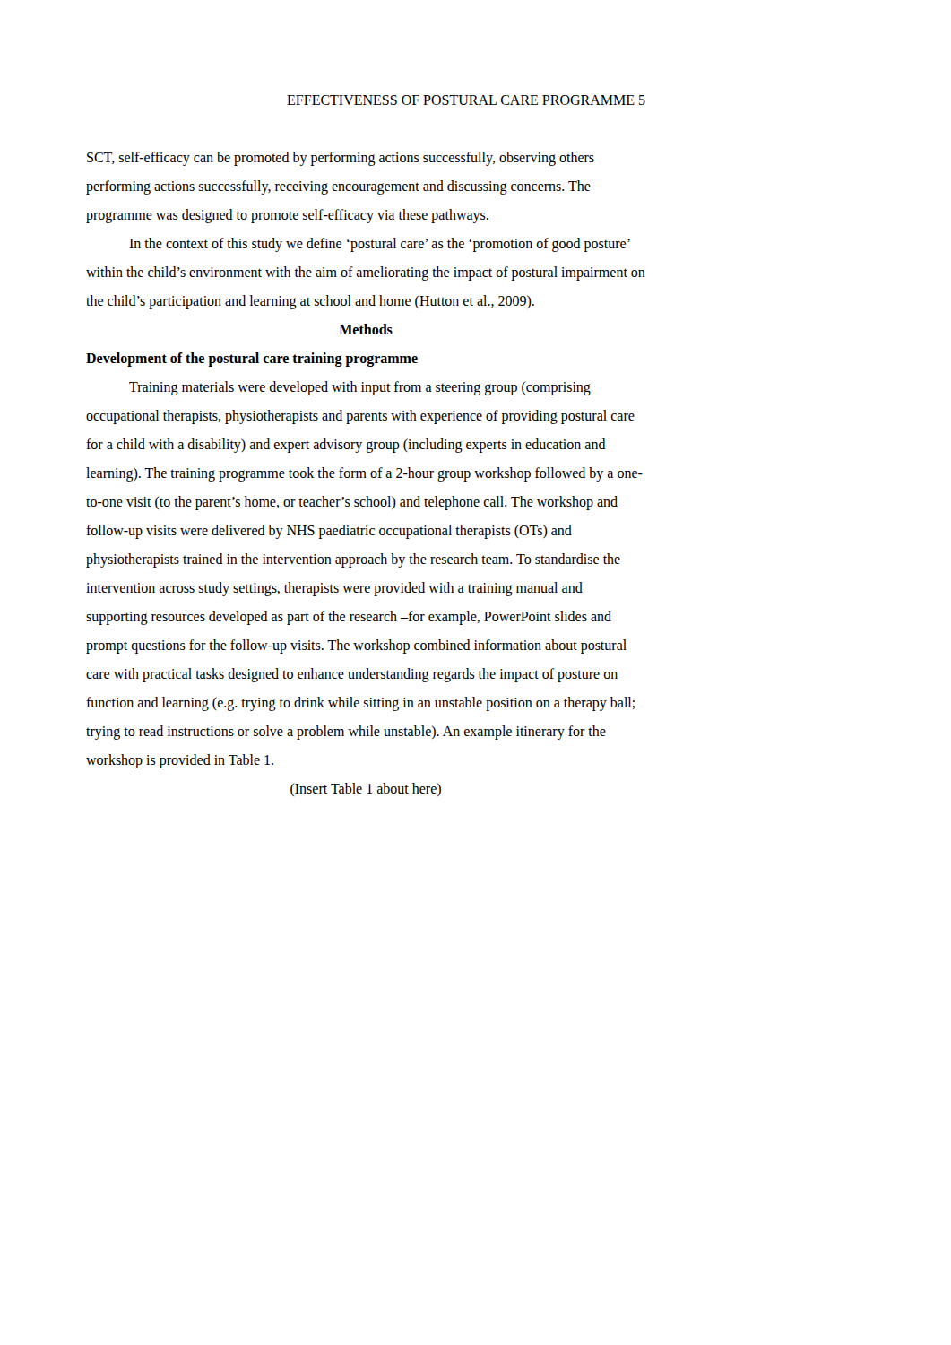EFFECTIVENESS OF POSTURAL CARE PROGRAMME 5
SCT, self-efficacy can be promoted by performing actions successfully, observing others performing actions successfully, receiving encouragement and discussing concerns. The programme was designed to promote self-efficacy via these pathways.
In the context of this study we define ‘postural care’ as the ‘promotion of good posture’ within the child’s environment with the aim of ameliorating the impact of postural impairment on the child’s participation and learning at school and home (Hutton et al., 2009).
Methods
Development of the postural care training programme
Training materials were developed with input from a steering group (comprising occupational therapists, physiotherapists and parents with experience of providing postural care for a child with a disability) and expert advisory group (including experts in education and learning). The training programme took the form of a 2-hour group workshop followed by a one-to-one visit (to the parent’s home, or teacher’s school) and telephone call. The workshop and follow-up visits were delivered by NHS paediatric occupational therapists (OTs) and physiotherapists trained in the intervention approach by the research team. To standardise the intervention across study settings, therapists were provided with a training manual and supporting resources developed as part of the research –for example, PowerPoint slides and prompt questions for the follow-up visits. The workshop combined information about postural care with practical tasks designed to enhance understanding regards the impact of posture on function and learning (e.g. trying to drink while sitting in an unstable position on a therapy ball; trying to read instructions or solve a problem while unstable). An example itinerary for the workshop is provided in Table 1.
(Insert Table 1 about here)